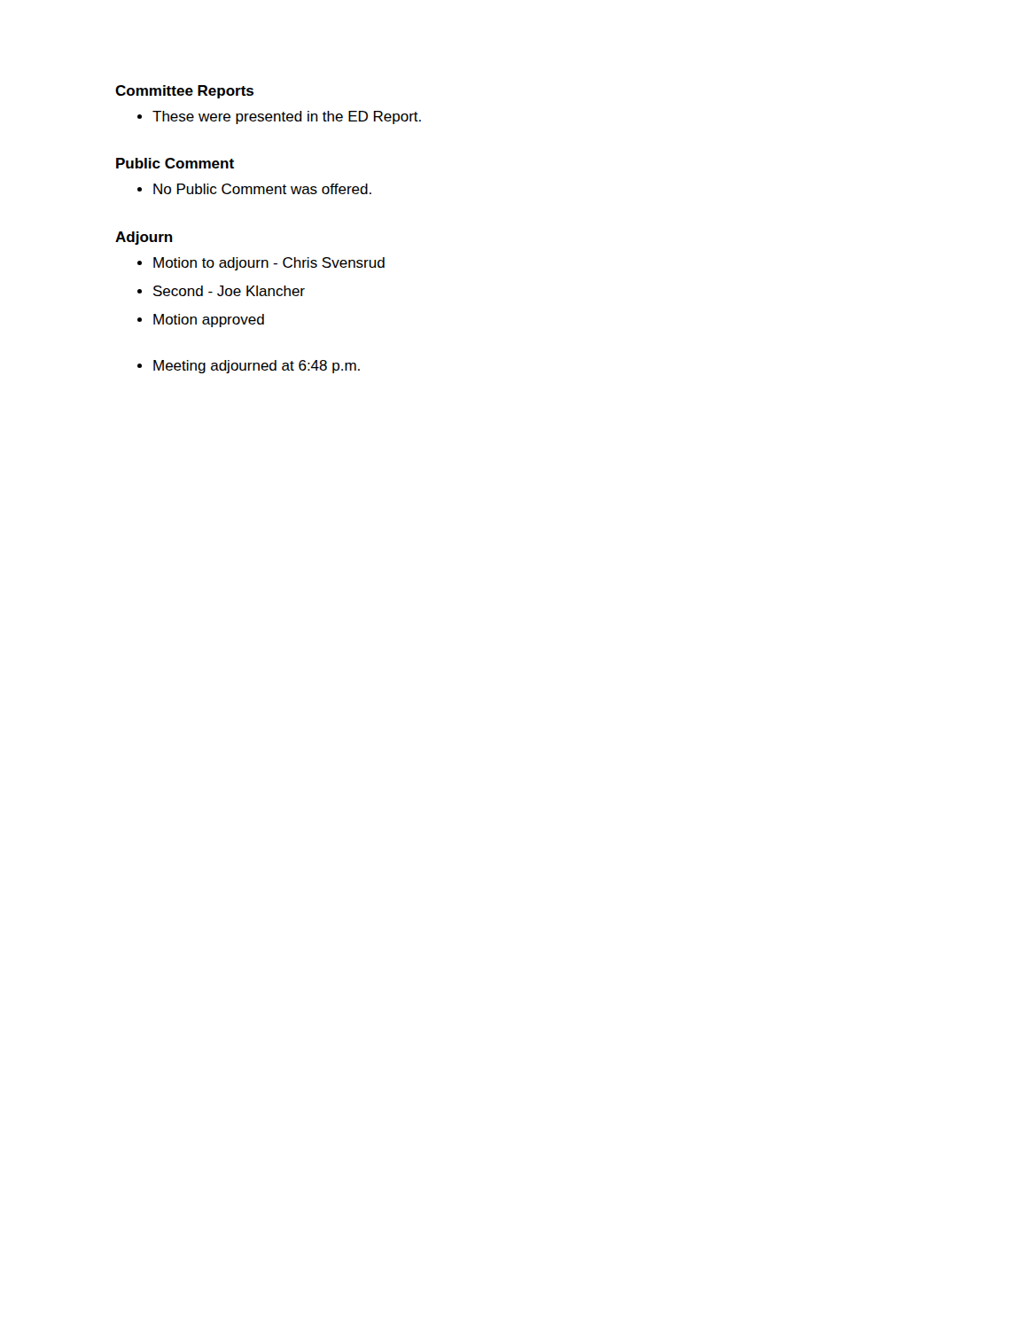Committee Reports
These were presented in the ED Report.
Public Comment
No Public Comment was offered.
Adjourn
Motion to adjourn - Chris Svensrud
Second - Joe Klancher
Motion approved
Meeting adjourned at 6:48 p.m.